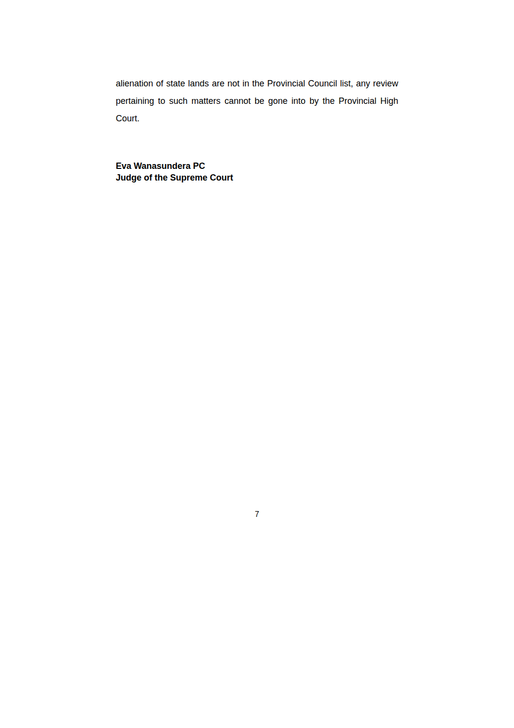alienation of state lands are not in the Provincial Council list, any review pertaining to such matters cannot be gone into by the Provincial High Court.
Eva Wanasundera PC
Judge of the Supreme Court
7